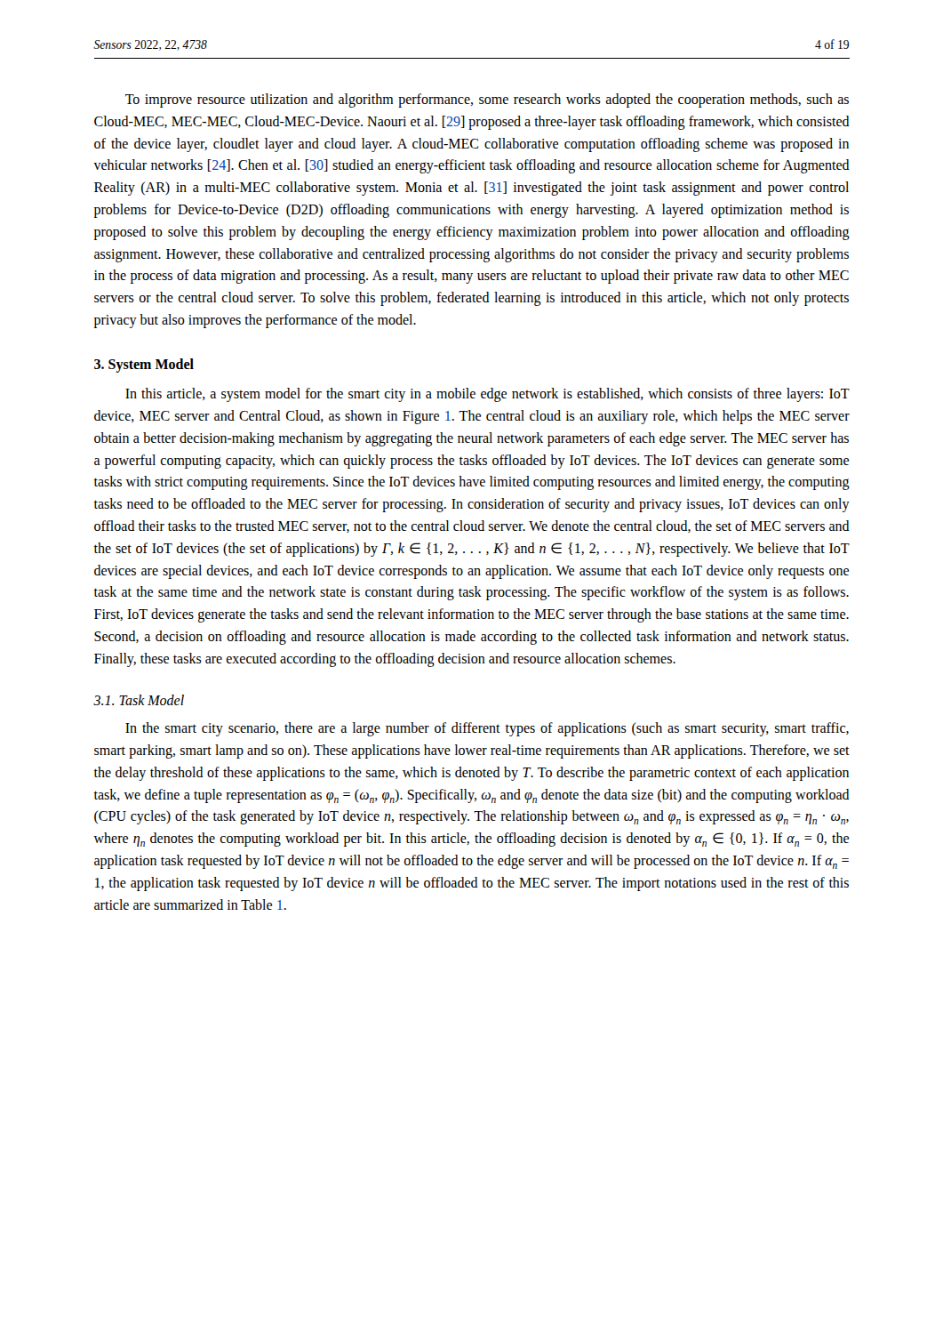Sensors 2022, 22, 4738 4 of 19
To improve resource utilization and algorithm performance, some research works adopted the cooperation methods, such as Cloud-MEC, MEC-MEC, Cloud-MEC-Device. Naouri et al. [29] proposed a three-layer task offloading framework, which consisted of the device layer, cloudlet layer and cloud layer. A cloud-MEC collaborative computation offloading scheme was proposed in vehicular networks [24]. Chen et al. [30] studied an energy-efficient task offloading and resource allocation scheme for Augmented Reality (AR) in a multi-MEC collaborative system. Monia et al. [31] investigated the joint task assignment and power control problems for Device-to-Device (D2D) offloading communications with energy harvesting. A layered optimization method is proposed to solve this problem by decoupling the energy efficiency maximization problem into power allocation and offloading assignment. However, these collaborative and centralized processing algorithms do not consider the privacy and security problems in the process of data migration and processing. As a result, many users are reluctant to upload their private raw data to other MEC servers or the central cloud server. To solve this problem, federated learning is introduced in this article, which not only protects privacy but also improves the performance of the model.
3. System Model
In this article, a system model for the smart city in a mobile edge network is established, which consists of three layers: IoT device, MEC server and Central Cloud, as shown in Figure 1. The central cloud is an auxiliary role, which helps the MEC server obtain a better decision-making mechanism by aggregating the neural network parameters of each edge server. The MEC server has a powerful computing capacity, which can quickly process the tasks offloaded by IoT devices. The IoT devices can generate some tasks with strict computing requirements. Since the IoT devices have limited computing resources and limited energy, the computing tasks need to be offloaded to the MEC server for processing. In consideration of security and privacy issues, IoT devices can only offload their tasks to the trusted MEC server, not to the central cloud server. We denote the central cloud, the set of MEC servers and the set of IoT devices (the set of applications) by Γ, k ∈ {1, 2, . . . , K} and n ∈ {1, 2, . . . , N}, respectively. We believe that IoT devices are special devices, and each IoT device corresponds to an application. We assume that each IoT device only requests one task at the same time and the network state is constant during task processing. The specific workflow of the system is as follows. First, IoT devices generate the tasks and send the relevant information to the MEC server through the base stations at the same time. Second, a decision on offloading and resource allocation is made according to the collected task information and network status. Finally, these tasks are executed according to the offloading decision and resource allocation schemes.
3.1. Task Model
In the smart city scenario, there are a large number of different types of applications (such as smart security, smart traffic, smart parking, smart lamp and so on). These applications have lower real-time requirements than AR applications. Therefore, we set the delay threshold of these applications to the same, which is denoted by T. To describe the parametric context of each application task, we define a tuple representation as φn = (ωn, φn). Specifically, ωn and φn denote the data size (bit) and the computing workload (CPU cycles) of the task generated by IoT device n, respectively. The relationship between ωn and φn is expressed as φn = ηn · ωn, where ηn denotes the computing workload per bit. In this article, the offloading decision is denoted by αn ∈ {0, 1}. If αn = 0, the application task requested by IoT device n will not be offloaded to the edge server and will be processed on the IoT device n. If αn = 1, the application task requested by IoT device n will be offloaded to the MEC server. The import notations used in the rest of this article are summarized in Table 1.